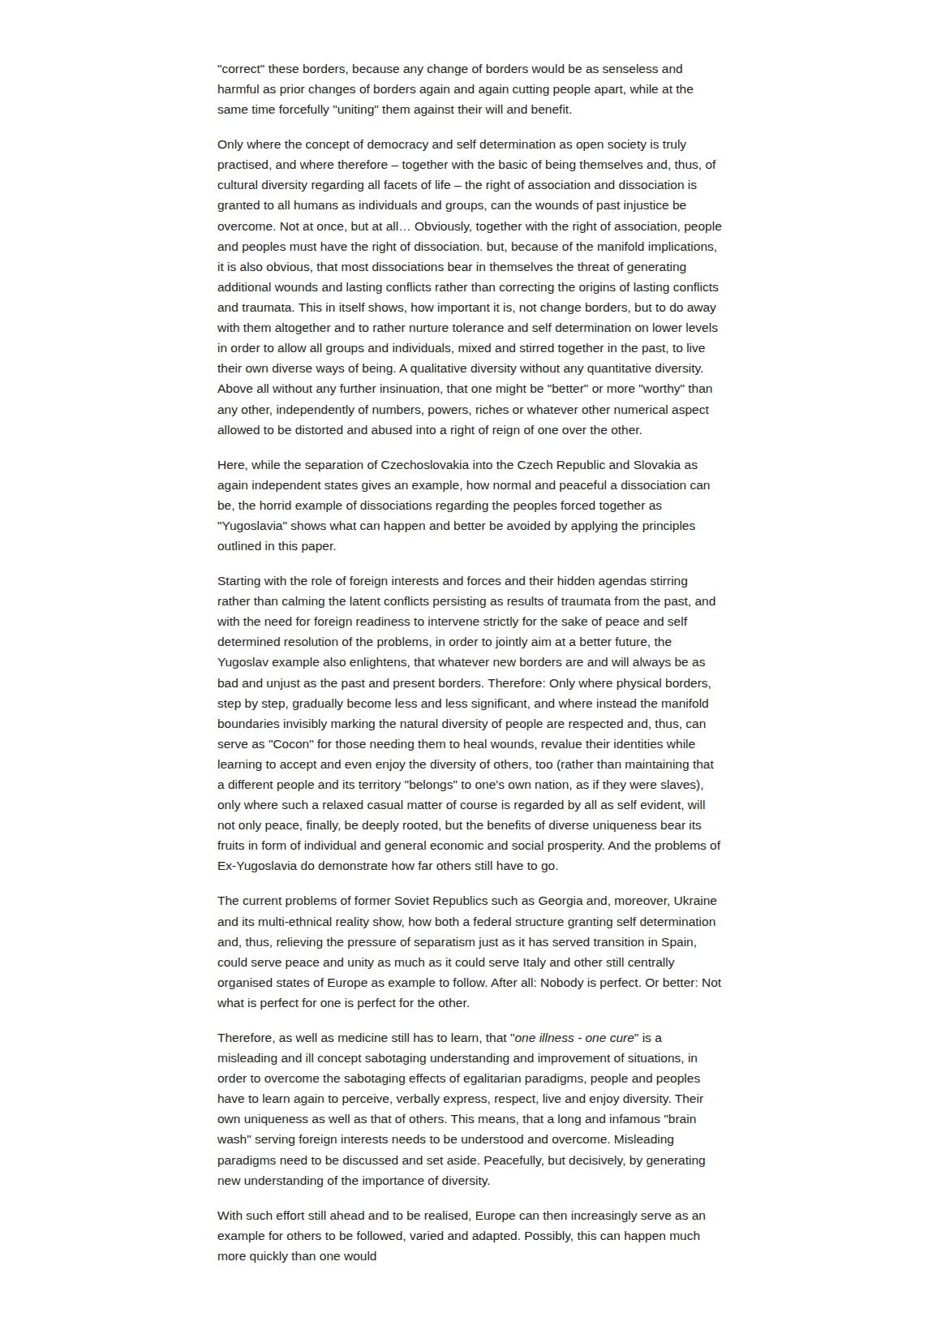"correct" these borders, because any change of borders would be as senseless and harmful as prior changes of borders again and again cutting people apart, while at the same time forcefully "uniting" them against their will and benefit.
Only where the concept of democracy and self determination as open society is truly practised, and where therefore – together with the basic of being themselves and, thus, of cultural diversity regarding all facets of life – the right of association and dissociation is granted to all humans as individuals and groups, can the wounds of past injustice be overcome. Not at once, but at all… Obviously, together with the right of association, people and peoples must have the right of dissociation. but, because of the manifold implications, it is also obvious, that most dissociations bear in themselves the threat of generating additional wounds and lasting conflicts rather than correcting the origins of lasting conflicts and traumata. This in itself shows, how important it is, not change borders, but to do away with them altogether and to rather nurture tolerance and self determination on lower levels in order to allow all groups and individuals, mixed and stirred together in the past, to live their own diverse ways of being. A qualitative diversity without any quantitative diversity. Above all without any further insinuation, that one might be "better" or more "worthy" than any other, independently of numbers, powers, riches or whatever other numerical aspect allowed to be distorted and abused into a right of reign of one over the other.
Here, while the separation of Czechoslovakia into the Czech Republic and Slovakia as again independent states gives an example, how normal and peaceful a dissociation can be, the horrid example of dissociations regarding the peoples forced together as "Yugoslavia" shows what can happen and better be avoided by applying the principles outlined in this paper.
Starting with the role of foreign interests and forces and their hidden agendas stirring rather than calming the latent conflicts persisting as results of traumata from the past, and with the need for foreign readiness to intervene strictly for the sake of peace and self determined resolution of the problems, in order to jointly aim at a better future, the Yugoslav example also enlightens, that whatever new borders are and will always be as bad and unjust as the past and present borders. Therefore: Only where physical borders, step by step, gradually become less and less significant, and where instead the manifold boundaries invisibly marking the natural diversity of people are respected and, thus, can serve as "Cocon" for those needing them to heal wounds, revalue their identities while learning to accept and even enjoy the diversity of others, too (rather than maintaining that a different people and its territory "belongs" to one's own nation, as if they were slaves), only where such a relaxed casual matter of course is regarded by all as self evident, will not only peace, finally, be deeply rooted, but the benefits of diverse uniqueness bear its fruits in form of individual and general economic and social prosperity. And the problems of Ex-Yugoslavia do demonstrate how far others still have to go.
The current problems of former Soviet Republics such as Georgia and, moreover, Ukraine and its multi-ethnical reality show, how both a federal structure granting self determination and, thus, relieving the pressure of separatism just as it has served transition in Spain, could serve peace and unity as much as it could serve Italy and other still centrally organised states of Europe as example to follow. After all: Nobody is perfect. Or better: Not what is perfect for one is perfect for the other.
Therefore, as well as medicine still has to learn, that "one illness - one cure" is a misleading and ill concept sabotaging understanding and improvement of situations, in order to overcome the sabotaging effects of egalitarian paradigms, people and peoples have to learn again to perceive, verbally express, respect, live and enjoy diversity. Their own uniqueness as well as that of others. This means, that a long and infamous "brain wash" serving foreign interests needs to be understood and overcome. Misleading paradigms need to be discussed and set aside. Peacefully, but decisively, by generating new understanding of the importance of diversity.
With such effort still ahead and to be realised, Europe can then increasingly serve as an example for others to be followed, varied and adapted. Possibly, this can happen much more quickly than one would